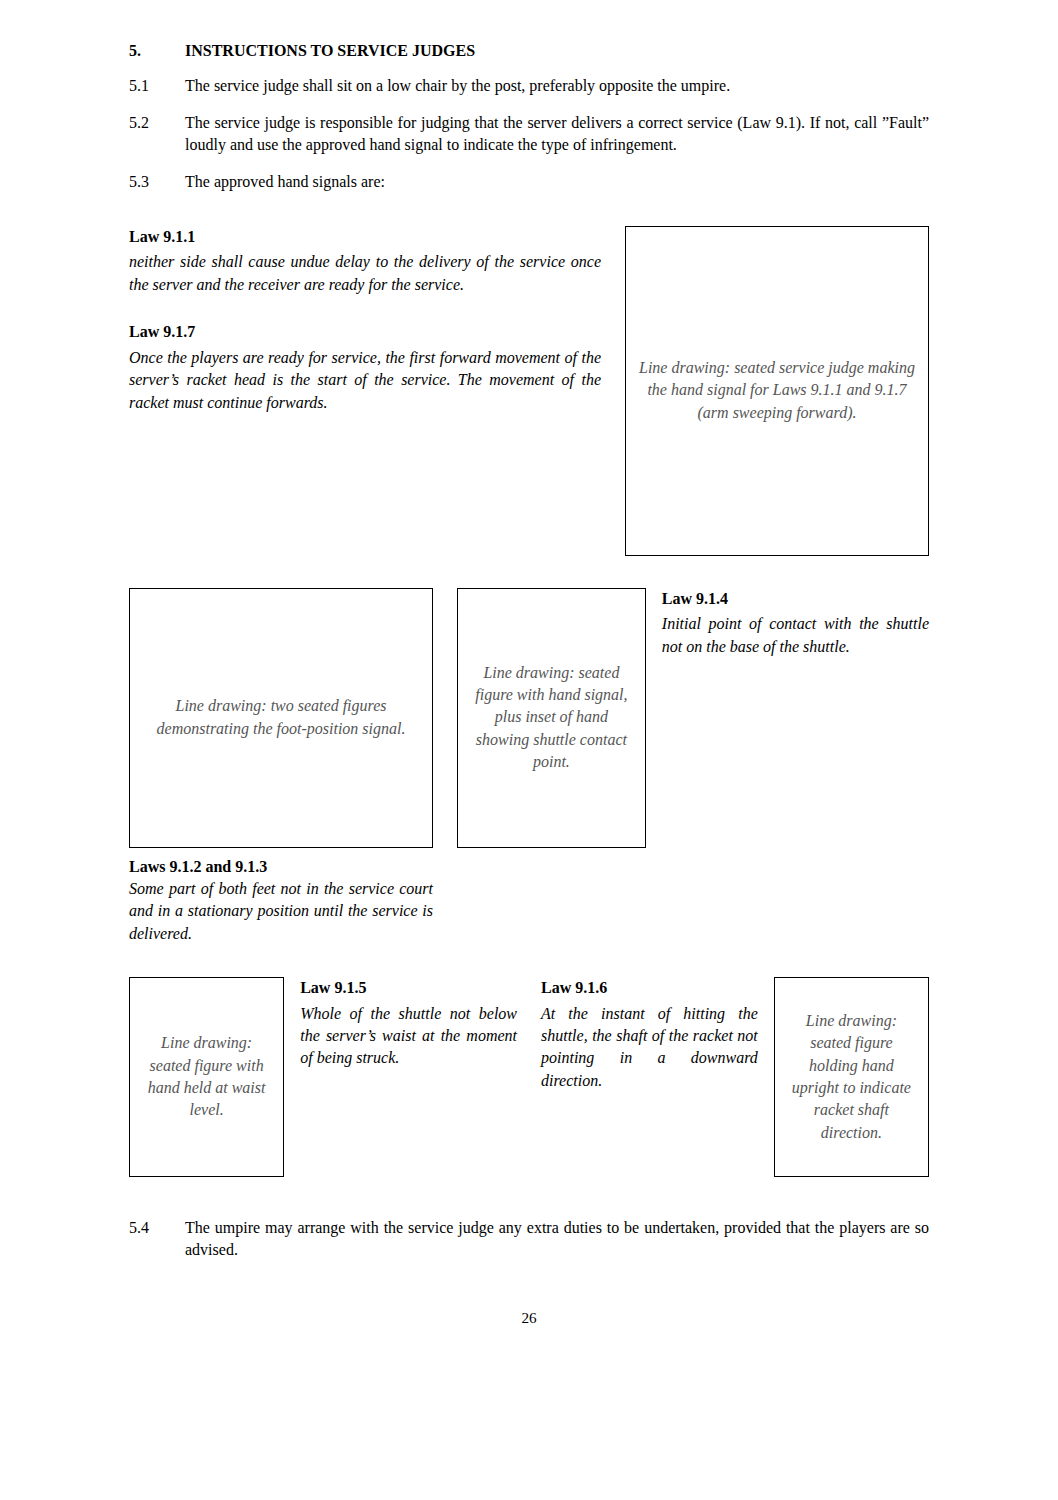5. Instructions to Service Judges
5.1 The service judge shall sit on a low chair by the post, preferably opposite the umpire.
5.2 The service judge is responsible for judging that the server delivers a correct service (Law 9.1). If not, call ”Fault” loudly and use the approved hand signal to indicate the type of infringement.
5.3 The approved hand signals are:
Law 9.1.1
neither side shall cause undue delay to the delivery of the service once the server and the receiver are ready for the service.
Law 9.1.7
Once the players are ready for service, the first forward movement of the server’s racket head is the start of the service. The movement of the racket must continue forwards.
Line drawing: seated service judge making the hand signal for Laws 9.1.1 and 9.1.7 (arm sweeping forward).
Line drawing: two seated figures demonstrating the foot-position signal.
Laws 9.1.2 and 9.1.3 Some part of both feet not in the service court and in a stationary position until the service is delivered.
Line drawing: seated figure with hand signal, plus inset of hand showing shuttle contact point.
Law 9.1.4
Initial point of contact with the shuttle not on the base of the shuttle.
Line drawing: seated figure with hand held at waist level.
Law 9.1.5
Whole of the shuttle not below the server’s waist at the moment of being struck.
Law 9.1.6
At the instant of hitting the shuttle, the shaft of the racket not pointing in a downward direction.
Line drawing: seated figure holding hand upright to indicate racket shaft direction.
5.4 The umpire may arrange with the service judge any extra duties to be undertaken, provided that the players are so advised.
26